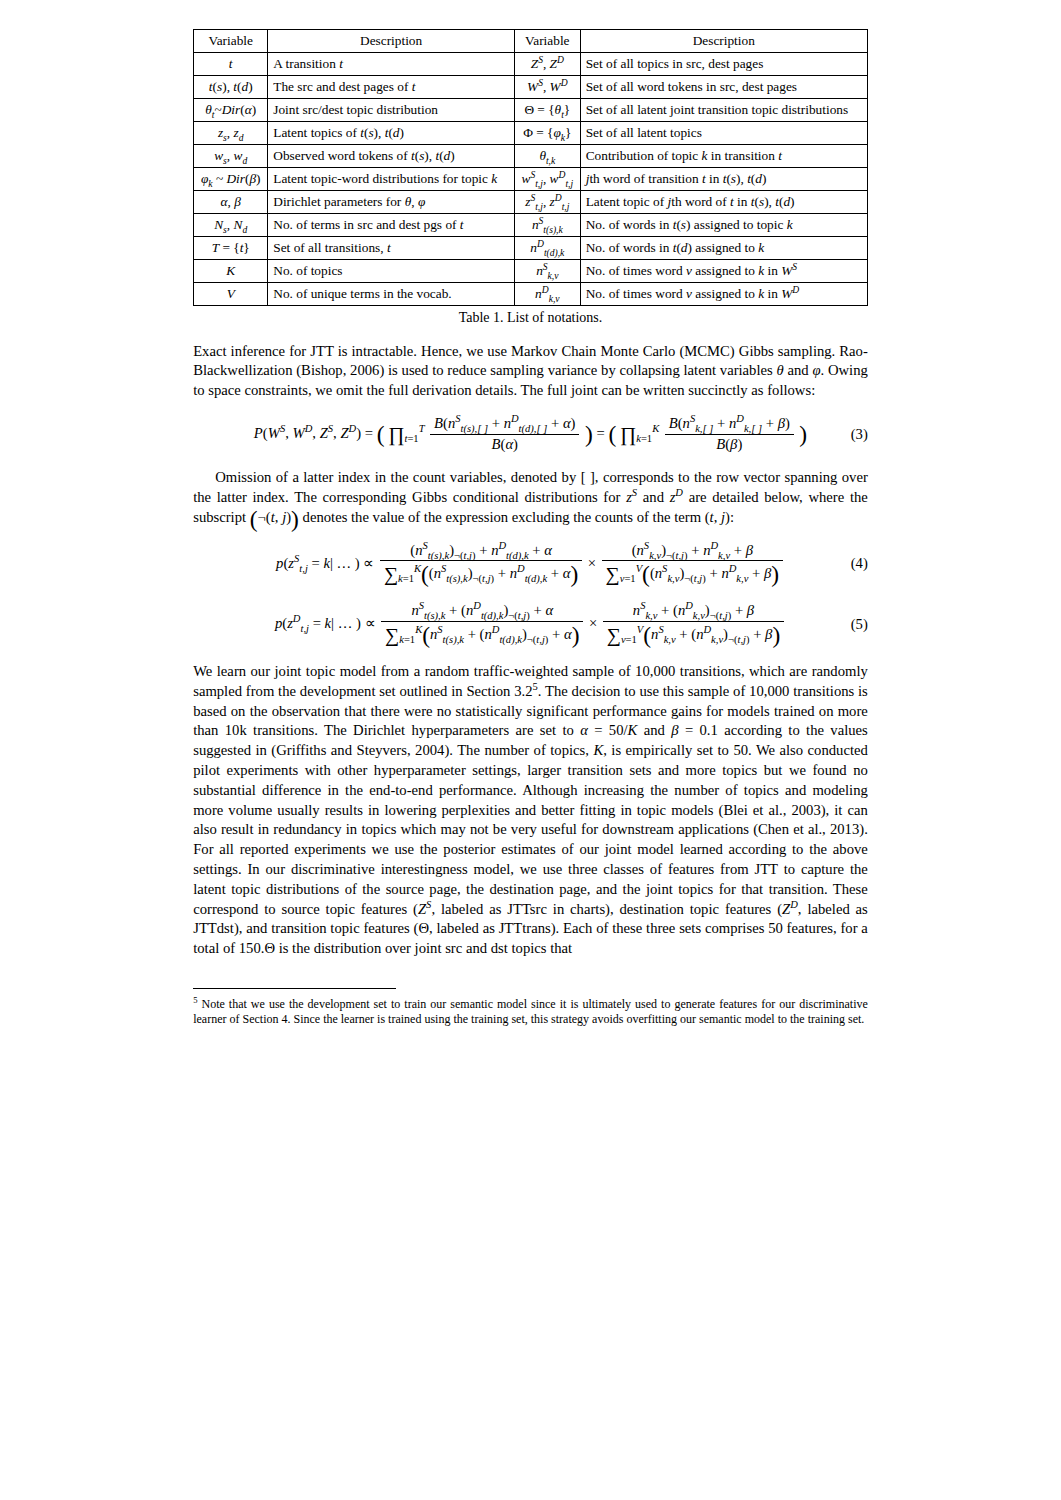| Variable | Description | Variable | Description |
| --- | --- | --- | --- |
| t | A transition t | Z S , Z D | Set of all topics in src, dest pages |
| t ( s ), t ( d ) | The src and dest pages of t | W S , W D | Set of all word tokens in src, dest pages |
| θ t ~ Dir ( α ) | Joint src/dest topic distribution | Θ = { θ t } | Set of all latent joint transition topic distributions |
| z s , z d | Latent topics of t ( s ), t ( d ) | Φ = { φ k } | Set of all latent topics |
| w s , w d | Observed word tokens of t ( s ), t ( d ) | θ t,k | Contribution of topic k in transition t |
| φ k ~ Dir ( β ) | Latent topic-word distributions for topic k | w S t,j , w D t,j | j th word of transition t in t ( s ), t ( d ) |
| α , β | Dirichlet parameters for θ , φ | z S t,j , z D t,j | Latent topic of j th word of t in t ( s ), t ( d ) |
| N s , N d | No. of terms in src and dest pgs of t | n S t(s),k | No. of words in t ( s ) assigned to topic k |
| T = { t } | Set of all transitions, t | n D t(d),k | No. of words in t ( d ) assigned to k |
| K | No. of topics | n S k,v | No. of times word v assigned to k in W S |
| V | No. of unique terms in the vocab. | n D k,v | No. of times word v assigned to k in W D |
Table 1. List of notations.
Exact inference for JTT is intractable. Hence, we use Markov Chain Monte Carlo (MCMC) Gibbs sampling. Rao-Blackwellization (Bishop, 2006) is used to reduce sampling variance by collapsing latent variables θ and φ. Owing to space constraints, we omit the full derivation details. The full joint can be written succinctly as follows:
P(WS, WD, ZS, ZD) = ( ∏t=1T B(nSt(s),[ ] + nDt(d),[ ] + α) B(α) ) = ( ∏k=1K B(nSk,[ ] + nDk,[ ] + β) B(β) ) (3)
Omission of a latter index in the count variables, denoted by [ ], corresponds to the row vector spanning over the latter index. The corresponding Gibbs conditional distributions for zS and zD are detailed below, where the subscript (¬(t, j)) denotes the value of the expression excluding the counts of the term (t, j):
p(zSt,j = k| … ) ∝ (nSt(s),k)¬(t,j) + nDt(d),k + α ∑k=1K((nSt(s),k)¬(t,j) + nDt(d),k + α) × (nSk,v)¬(t,j) + nDk,v + β ∑v=1V((nSk,v)¬(t,j) + nDk,v + β) (4)
p(zDt,j = k| … ) ∝ nSt(s),k + (nDt(d),k)¬(t,j) + α ∑k=1K(nSt(s),k + (nDt(d),k)¬(t,j) + α) × nSk,v + (nDk,v)¬(t,j) + β ∑v=1V(nSk,v + (nDk,v)¬(t,j) + β) (5)
We learn our joint topic model from a random traffic-weighted sample of 10,000 transitions, which are randomly sampled from the development set outlined in Section 3.25. The decision to use this sample of 10,000 transitions is based on the observation that there were no statistically significant performance gains for models trained on more than 10k transitions. The Dirichlet hyperparameters are set to α = 50/K and β = 0.1 according to the values suggested in (Griffiths and Steyvers, 2004). The number of topics, K, is empirically set to 50. We also conducted pilot experiments with other hyperparameter settings, larger transition sets and more topics but we found no substantial difference in the end-to-end performance. Although increasing the number of topics and modeling more volume usually results in lowering perplexities and better fitting in topic models (Blei et al., 2003), it can also result in redundancy in topics which may not be very useful for downstream applications (Chen et al., 2013). For all reported experiments we use the posterior estimates of our joint model learned according to the above settings. In our discriminative interestingness model, we use three classes of features from JTT to capture the latent topic distributions of the source page, the destination page, and the joint topics for that transition. These correspond to source topic features (ZS, labeled as JTTsrc in charts), destination topic features (ZD, labeled as JTTdst), and transition topic features (Θ, labeled as JTTtrans). Each of these three sets comprises 50 features, for a total of 150.Θ is the distribution over joint src and dst topics that
5 Note that we use the development set to train our semantic model since it is ultimately used to generate features for our discriminative learner of Section 4. Since the learner is trained using the training set, this strategy avoids overfitting our semantic model to the training set.